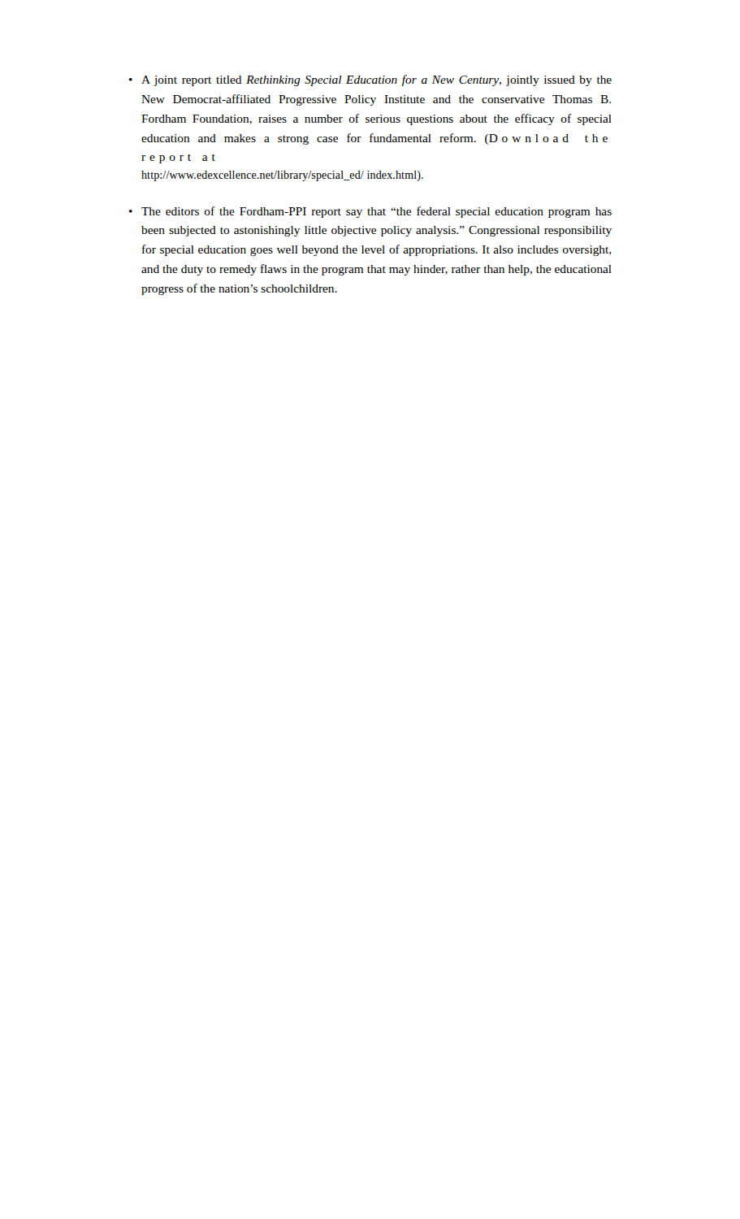A joint report titled Rethinking Special Education for a New Century, jointly issued by the New Democrat-affiliated Progressive Policy Institute and the conservative Thomas B. Fordham Foundation, raises a number of serious questions about the efficacy of special education and makes a strong case for fundamental reform. (Download the report at http://www.edexcellence.net/library/special_ed/ index.html).
The editors of the Fordham-PPI report say that “the federal special education program has been subjected to astonishingly little objective policy analysis.” Congressional responsibility for special education goes well beyond the level of appropriations. It also includes oversight, and the duty to remedy flaws in the program that may hinder, rather than help, the educational progress of the nation’s schoolchildren.